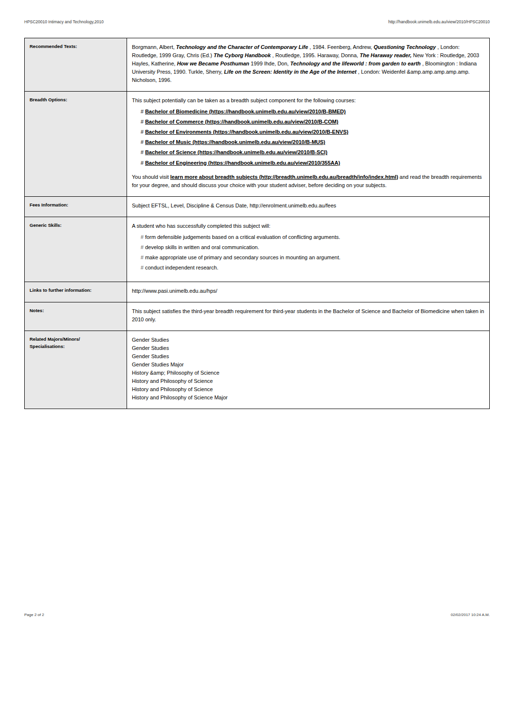HPSC20010 Intimacy and Technology,2010 http://handbook.unimelb.edu.au/view/2010/HPSC20010
| Recommended Texts: | Borgmann, Albert, Technology and the Character of Contemporary Life , 1984. Feenberg, Andrew, Questioning Technology , London: Routledge, 1999 Gray, Chris (Ed.) The Cyborg Handbook , Routledge, 1995. Haraway, Donna, The Haraway reader , New York : Routledge, 2003 Hayles, Katherine, How we Became Posthuman 1999 Ihde, Don, Technology and the lifeworld : from garden to earth , Bloomington : Indiana University Press, 1990. Turkle, Sherry, Life on the Screen: Identity in the Age of the Internet , London: Weidenfel &amp.amp.amp.amp.amp. Nicholson, 1996. |
| Breadth Options: | This subject potentially can be taken as a breadth subject component for the following courses: Bachelor of Biomedicine (https://handbook.unimelb.edu.au/view/2010/B-BMED) Bachelor of Commerce (https://handbook.unimelb.edu.au/view/2010/B-COM) Bachelor of Environments (https://handbook.unimelb.edu.au/view/2010/B-ENVS) Bachelor of Music (https://handbook.unimelb.edu.au/view/2010/B-MUS) Bachelor of Science (https://handbook.unimelb.edu.au/view/2010/B-SCI) Bachelor of Engineering (https://handbook.unimelb.edu.au/view/2010/355AA) You should visit learn more about breadth subjects (http://breadth.unimelb.edu.au/breadth/info/index.html) and read the breadth requirements for your degree, and should discuss your choice with your student adviser, before deciding on your subjects. |
| Fees Information: | Subject EFTSL, Level, Discipline & Census Date, http://enrolment.unimelb.edu.au/fees |
| Generic Skills: | A student who has successfully completed this subject will: form defensible judgements based on a critical evaluation of conflicting arguments. develop skills in written and oral communication. make appropriate use of primary and secondary sources in mounting an argument. conduct independent research. |
| Links to further information: | http://www.pasi.unimelb.edu.au/hps/ |
| Notes: | This subject satisfies the third-year breadth requirement for third-year students in the Bachelor of Science and Bachelor of Biomedicine when taken in 2010 only. |
| Related Majors/Minors/ Specialisations: | Gender Studies Gender Studies Gender Studies Gender Studies Major History &amp; Philosophy of Science History and Philosophy of Science History and Philosophy of Science History and Philosophy of Science Major |
Page 2 of 2 02/02/2017 10:24 A.M.